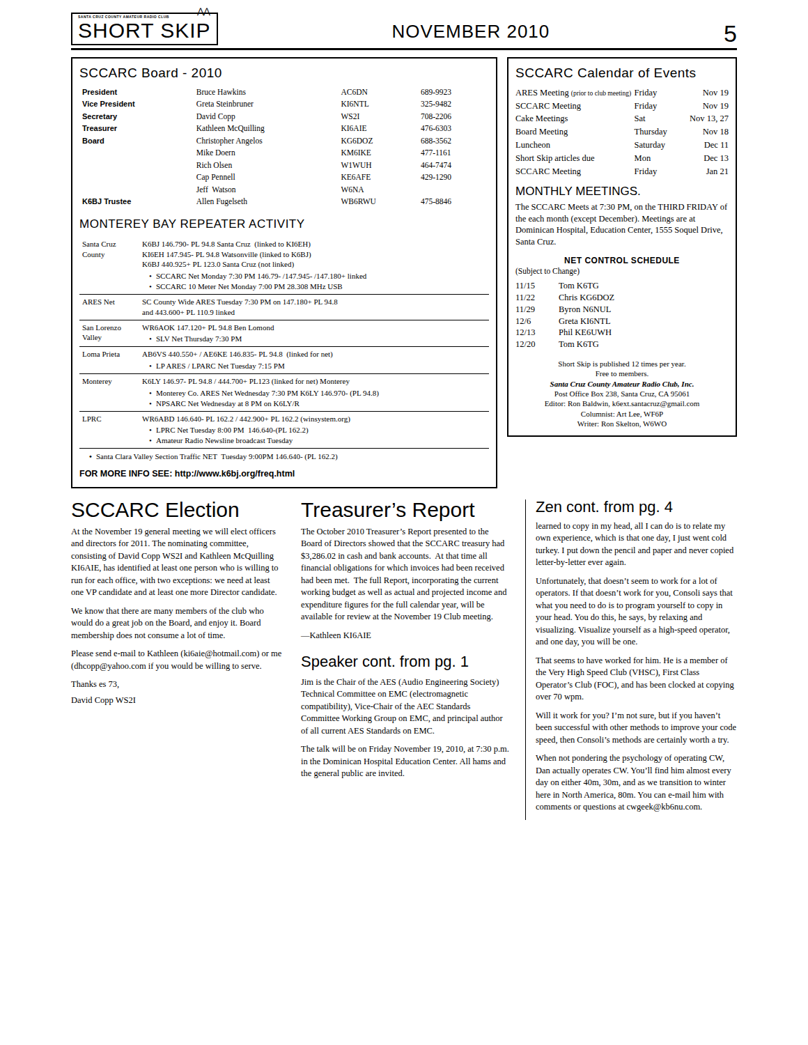⋀⋀ SANTA CRUZ COUNTY AMATEUR RADIO CLUB SHORT SKIP
NOVEMBER 2010
5
SCCARC Board - 2010
| President | Bruce Hawkins | AC6DN | 689-9923 |
| Vice President | Greta Steinbruner | KI6NTL | 325-9482 |
| Secretary | David Copp | WS2I | 708-2206 |
| Treasurer | Kathleen McQuilling | KI6AIE | 476-6303 |
| Board | Christopher Angelos | KG6DOZ | 688-3562 |
| | Mike Doern | KM6IKE | 477-1161 |
| | Rich Olsen | W1WUH | 464-7474 |
| | Cap Pennell | KE6AFE | 429-1290 |
| | Jeff Watson | W6NA | |
| K6BJ Trustee | Allen Fugelseth | WB6RWU | 475-8846 |
MONTEREY BAY REPEATER ACTIVITY
| Santa Cruz County | K6BJ 146.790- PL 94.8 Santa Cruz (linked to KI6EH) KI6EH 147.945- PL 94.8 Watsonville (linked to K6BJ) K6BJ 440.925+ PL 123.0 Santa Cruz (not linked) SCCARC Net Monday 7:30 PM 146.79- /147.945- /147.180+ linked SCCARC 10 Meter Net Monday 7:00 PM 28.308 MHz USB |
| ARES Net | SC County Wide ARES Tuesday 7:30 PM on 147.180+ PL 94.8 and 443.600+ PL 110.9 linked |
| San Lorenzo Valley | WR6AOK 147.120+ PL 94.8 Ben Lomond SLV Net Thursday 7:30 PM |
| Loma Prieta | AB6VS 440.550+ / AE6KE 146.835- PL 94.8 (linked for net) LP ARES / LPARC Net Tuesday 7:15 PM |
| Monterey | K6LY 146.97- PL 94.8 / 444.700+ PL123 (linked for net) Monterey Monterey Co. ARES Net Wednesday 7:30 PM K6LY 146.970- (PL 94.8) NPSARC Net Wednesday at 8 PM on K6LY/R |
| LPRC | WR6ABD 146.640- PL 162.2 / 442.900+ PL 162.2 (winsystem.org) LPRC Net Tuesday 8:00 PM 146.640-(PL 162.2) Amateur Radio Newsline broadcast Tuesday |
| • Santa Clara Valley Section Traffic NET Tuesday 9:00PM 146.640- (PL 162.2) |
FOR MORE INFO SEE: http://www.k6bj.org/freq.html
SCCARC Calendar of Events
| ARES Meeting (prior to club meeting) | Friday | Nov 19 |
| SCCARC Meeting | Friday | Nov 19 |
| Cake Meetings | Sat | Nov 13, 27 |
| Board Meeting | Thursday | Nov 18 |
| Luncheon | Saturday | Dec 11 |
| Short Skip articles due | Mon | Dec 13 |
| SCCARC Meeting | Friday | Jan 21 |
MONTHLY MEETINGS.
The SCCARC Meets at 7:30 PM, on the THIRD FRIDAY of the each month (except December). Meetings are at Dominican Hospital, Education Center, 1555 Soquel Drive, Santa Cruz.
NET CONTROL SCHEDULE
(Subject to Change)
11/15 Tom K6TG
11/22 Chris KG6DOZ
11/29 Byron N6NUL
12/6 Greta KI6NTL
12/13 Phil KE6UWH
12/20 Tom K6TG
Short Skip is published 12 times per year.
Free to members.
Santa Cruz County Amateur Radio Club, Inc.
Post Office Box 238, Santa Cruz, CA 95061
Editor: Ron Baldwin, k6ext.santacruz@gmail.com
Columnist: Art Lee, WF6P
Writer: Ron Skelton, W6WO
SCCARC Election
At the November 19 general meeting we will elect officers and directors for 2011. The nominating committee, consisting of David Copp WS2I and Kathleen McQuilling KI6AIE, has identified at least one person who is willing to run for each office, with two exceptions: we need at least one VP candidate and at least one more Director candidate.
We know that there are many members of the club who would do a great job on the Board, and enjoy it. Board membership does not consume a lot of time.
Please send e-mail to Kathleen (ki6aie@hotmail.com) or me (dhcopp@yahoo.com if you would be willing to serve.
Thanks es 73,
David Copp WS2I
Treasurer’s Report
The October 2010 Treasurer’s Report presented to the Board of Directors showed that the SCCARC treasury had $3,286.02 in cash and bank accounts. At that time all financial obligations for which invoices had been received had been met. The full Report, incorporating the current working budget as well as actual and projected income and expenditure figures for the full calendar year, will be available for review at the November 19 Club meeting.
—Kathleen KI6AIE
Speaker cont. from pg. 1
Jim is the Chair of the AES (Audio Engineering Society) Technical Committee on EMC (electromagnetic compatibility), Vice-Chair of the AEC Standards Committee Working Group on EMC, and principal author of all current AES Standards on EMC.
The talk will be on Friday November 19, 2010, at 7:30 p.m. in the Dominican Hospital Education Center. All hams and the general public are invited.
Zen cont. from pg. 4
learned to copy in my head, all I can do is to relate my own experience, which is that one day, I just went cold turkey. I put down the pencil and paper and never copied letter-by-letter ever again.
Unfortunately, that doesn’t seem to work for a lot of operators. If that doesn’t work for you, Consoli says that what you need to do is to program yourself to copy in your head. You do this, he says, by relaxing and visualizing. Visualize yourself as a high-speed operator, and one day, you will be one.
That seems to have worked for him. He is a member of the Very High Speed Club (VHSC), First Class Operator’s Club (FOC), and has been clocked at copying over 70 wpm.
Will it work for you? I’m not sure, but if you haven’t been successful with other methods to improve your code speed, then Consoli’s methods are certainly worth a try.
When not pondering the psychology of operating CW, Dan actually operates CW. You’ll find him almost every day on either 40m, 30m, and as we transition to winter here in North America, 80m. You can e-mail him with comments or questions at cwgeek@kb6nu.com.